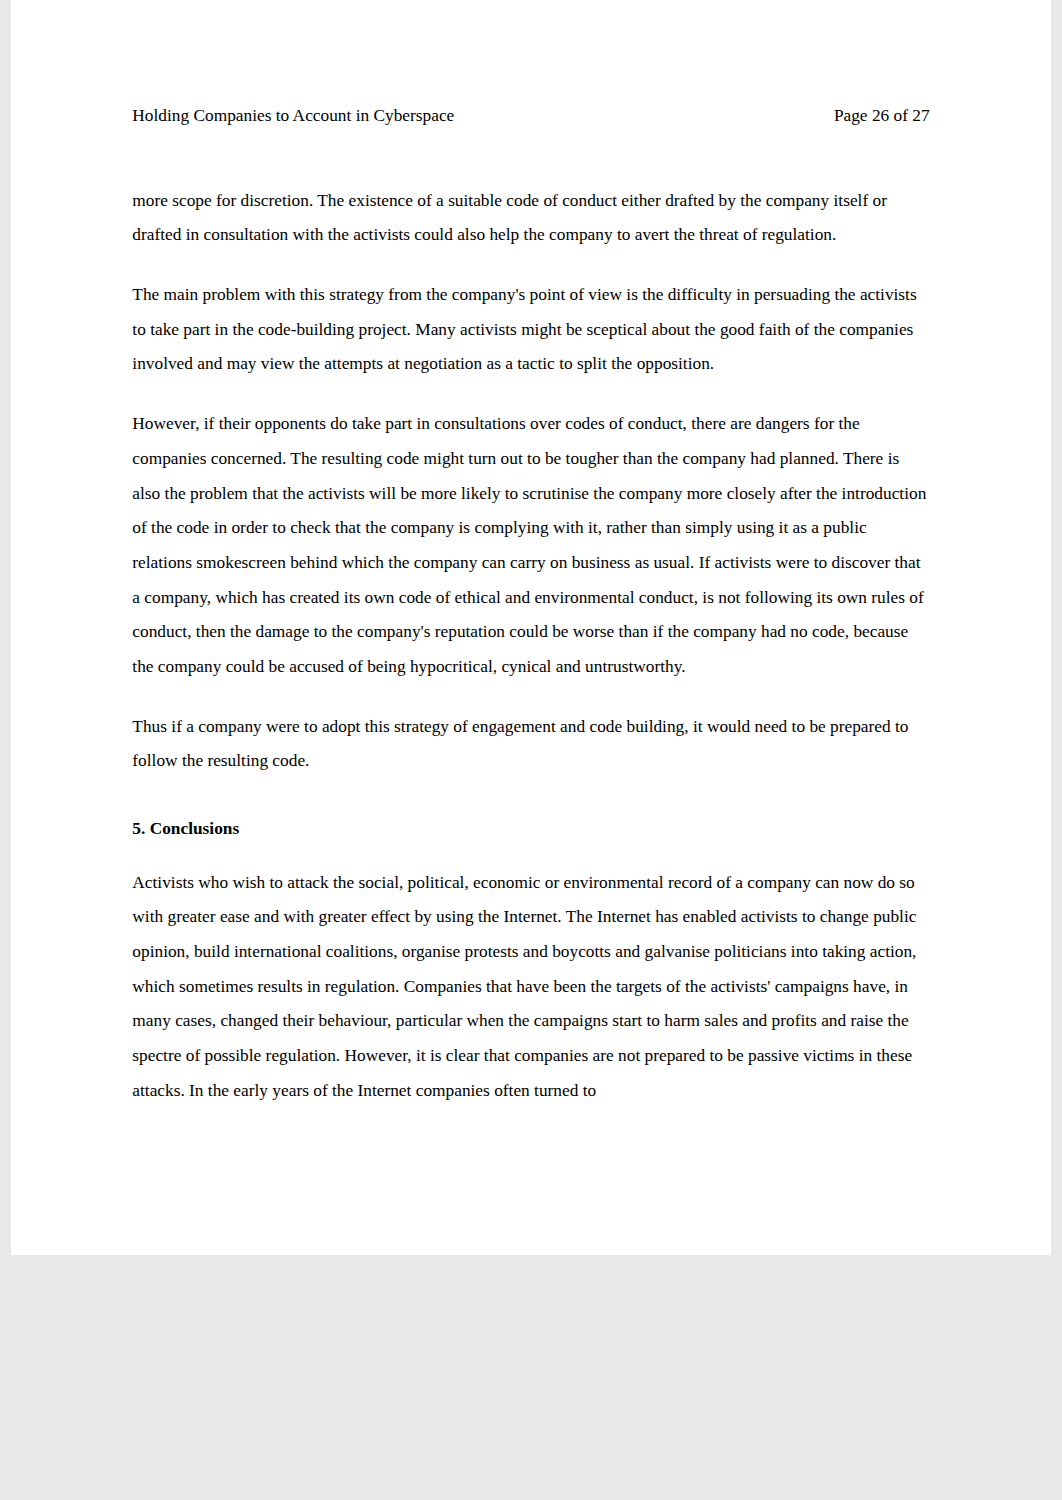Holding Companies to Account in Cyberspace Page 26 of 27
more scope for discretion. The existence of a suitable code of conduct either drafted by the company itself or drafted in consultation with the activists could also help the company to avert the threat of regulation.
The main problem with this strategy from the company's point of view is the difficulty in persuading the activists to take part in the code-building project. Many activists might be sceptical about the good faith of the companies involved and may view the attempts at negotiation as a tactic to split the opposition.
However, if their opponents do take part in consultations over codes of conduct, there are dangers for the companies concerned. The resulting code might turn out to be tougher than the company had planned. There is also the problem that the activists will be more likely to scrutinise the company more closely after the introduction of the code in order to check that the company is complying with it, rather than simply using it as a public relations smokescreen behind which the company can carry on business as usual. If activists were to discover that a company, which has created its own code of ethical and environmental conduct, is not following its own rules of conduct, then the damage to the company's reputation could be worse than if the company had no code, because the company could be accused of being hypocritical, cynical and untrustworthy.
Thus if a company were to adopt this strategy of engagement and code building, it would need to be prepared to follow the resulting code.
5. Conclusions
Activists who wish to attack the social, political, economic or environmental record of a company can now do so with greater ease and with greater effect by using the Internet. The Internet has enabled activists to change public opinion, build international coalitions, organise protests and boycotts and galvanise politicians into taking action, which sometimes results in regulation. Companies that have been the targets of the activists' campaigns have, in many cases, changed their behaviour, particular when the campaigns start to harm sales and profits and raise the spectre of possible regulation. However, it is clear that companies are not prepared to be passive victims in these attacks. In the early years of the Internet companies often turned to